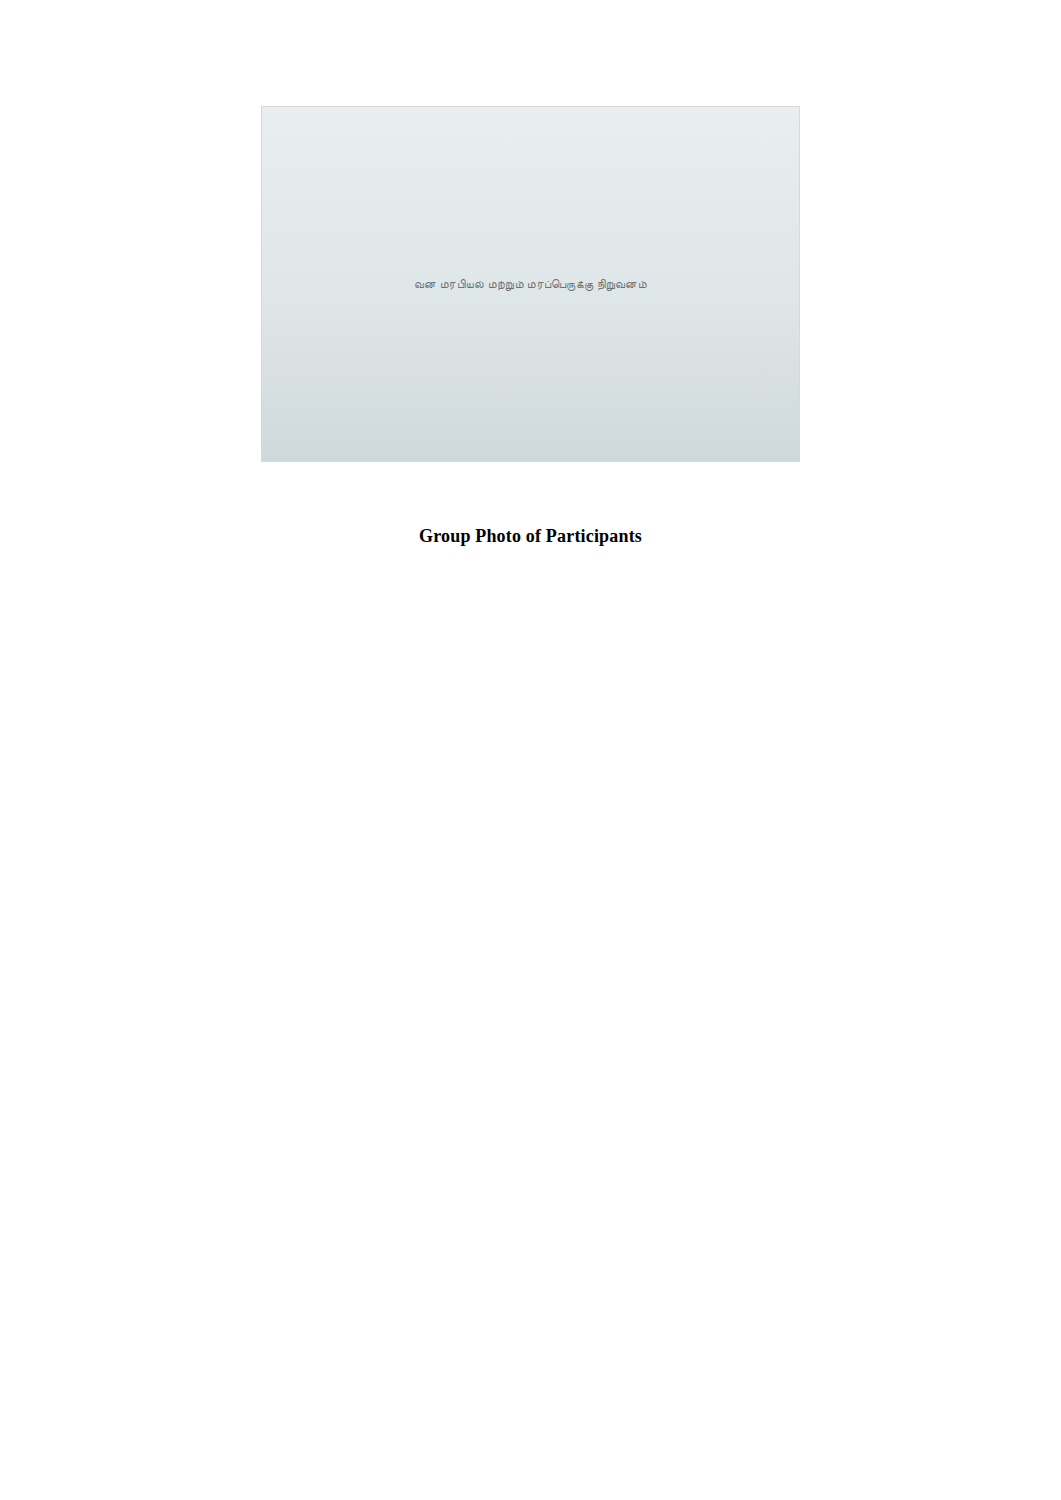வன மரபியல் மற்றும் மரப்பெருக்கு நிறுவனம்
Group Photo of Participants